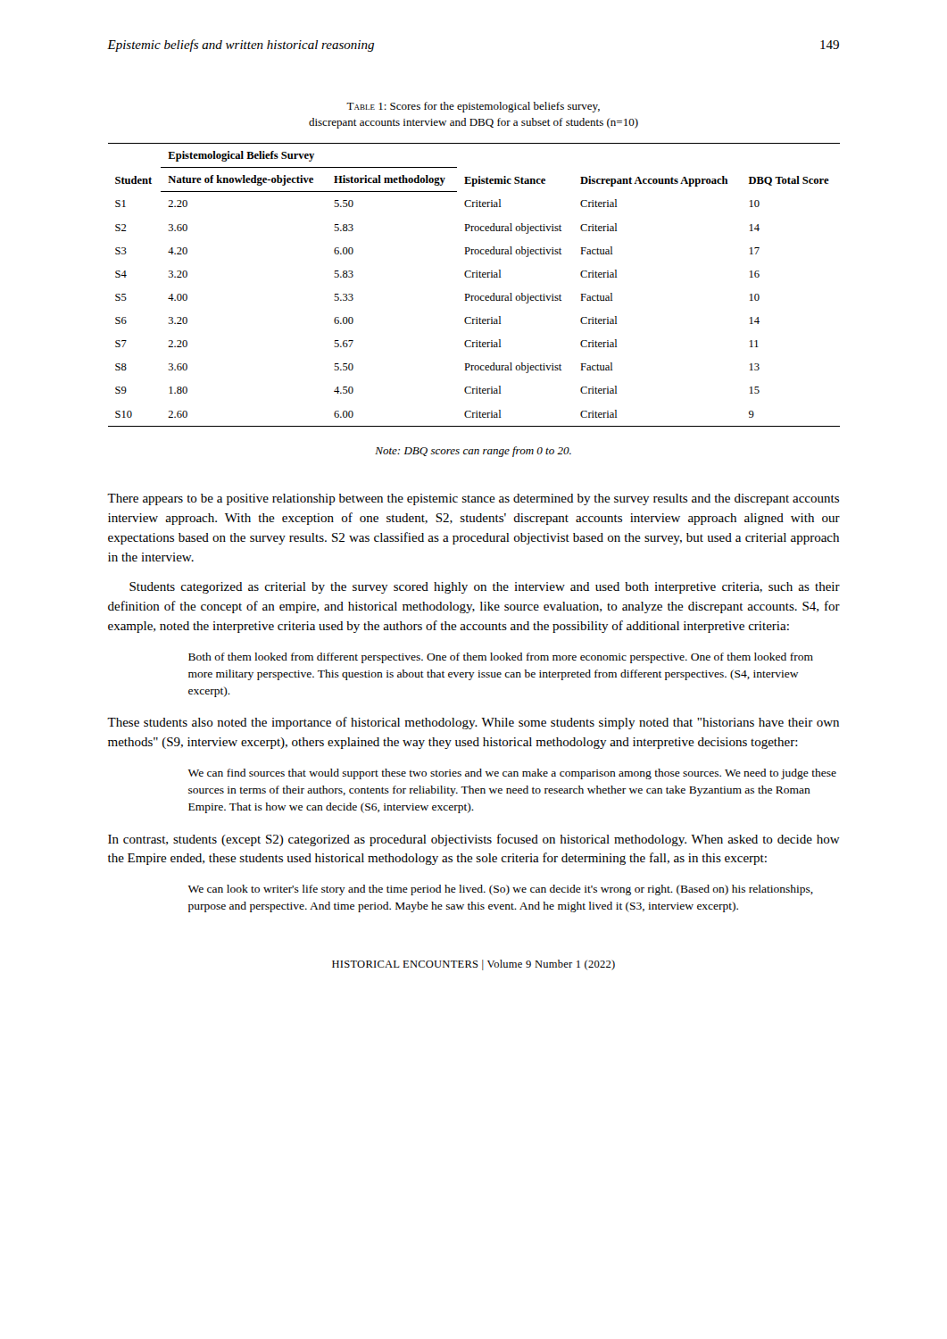Epistemic beliefs and written historical reasoning 149
Table 1: Scores for the epistemological beliefs survey,
discrepant accounts interview and DBQ for a subset of students (n=10)
| Student | Epistemological Beliefs Survey | Epistemic Stance | Discrepant Accounts Approach | DBQ Total Score |
| --- | --- | --- | --- | --- |
| Nature of knowledge-objective | Historical methodology |
| S1 | 2.20 | 5.50 | Criterial | Criterial | 10 |
| S2 | 3.60 | 5.83 | Procedural objectivist | Criterial | 14 |
| S3 | 4.20 | 6.00 | Procedural objectivist | Factual | 17 |
| S4 | 3.20 | 5.83 | Criterial | Criterial | 16 |
| S5 | 4.00 | 5.33 | Procedural objectivist | Factual | 10 |
| S6 | 3.20 | 6.00 | Criterial | Criterial | 14 |
| S7 | 2.20 | 5.67 | Criterial | Criterial | 11 |
| S8 | 3.60 | 5.50 | Procedural objectivist | Factual | 13 |
| S9 | 1.80 | 4.50 | Criterial | Criterial | 15 |
| S10 | 2.60 | 6.00 | Criterial | Criterial | 9 |
Note: DBQ scores can range from 0 to 20.
There appears to be a positive relationship between the epistemic stance as determined by the survey results and the discrepant accounts interview approach. With the exception of one student, S2, students' discrepant accounts interview approach aligned with our expectations based on the survey results. S2 was classified as a procedural objectivist based on the survey, but used a criterial approach in the interview.
Students categorized as criterial by the survey scored highly on the interview and used both interpretive criteria, such as their definition of the concept of an empire, and historical methodology, like source evaluation, to analyze the discrepant accounts. S4, for example, noted the interpretive criteria used by the authors of the accounts and the possibility of additional interpretive criteria:
Both of them looked from different perspectives. One of them looked from more economic perspective. One of them looked from more military perspective. This question is about that every issue can be interpreted from different perspectives. (S4, interview excerpt).
These students also noted the importance of historical methodology. While some students simply noted that "historians have their own methods" (S9, interview excerpt), others explained the way they used historical methodology and interpretive decisions together:
We can find sources that would support these two stories and we can make a comparison among those sources. We need to judge these sources in terms of their authors, contents for reliability. Then we need to research whether we can take Byzantium as the Roman Empire. That is how we can decide (S6, interview excerpt).
In contrast, students (except S2) categorized as procedural objectivists focused on historical methodology. When asked to decide how the Empire ended, these students used historical methodology as the sole criteria for determining the fall, as in this excerpt:
We can look to writer's life story and the time period he lived. (So) we can decide it's wrong or right. (Based on) his relationships, purpose and perspective. And time period. Maybe he saw this event. And he might lived it (S3, interview excerpt).
HISTORICAL ENCOUNTERS | Volume 9 Number 1 (2022)